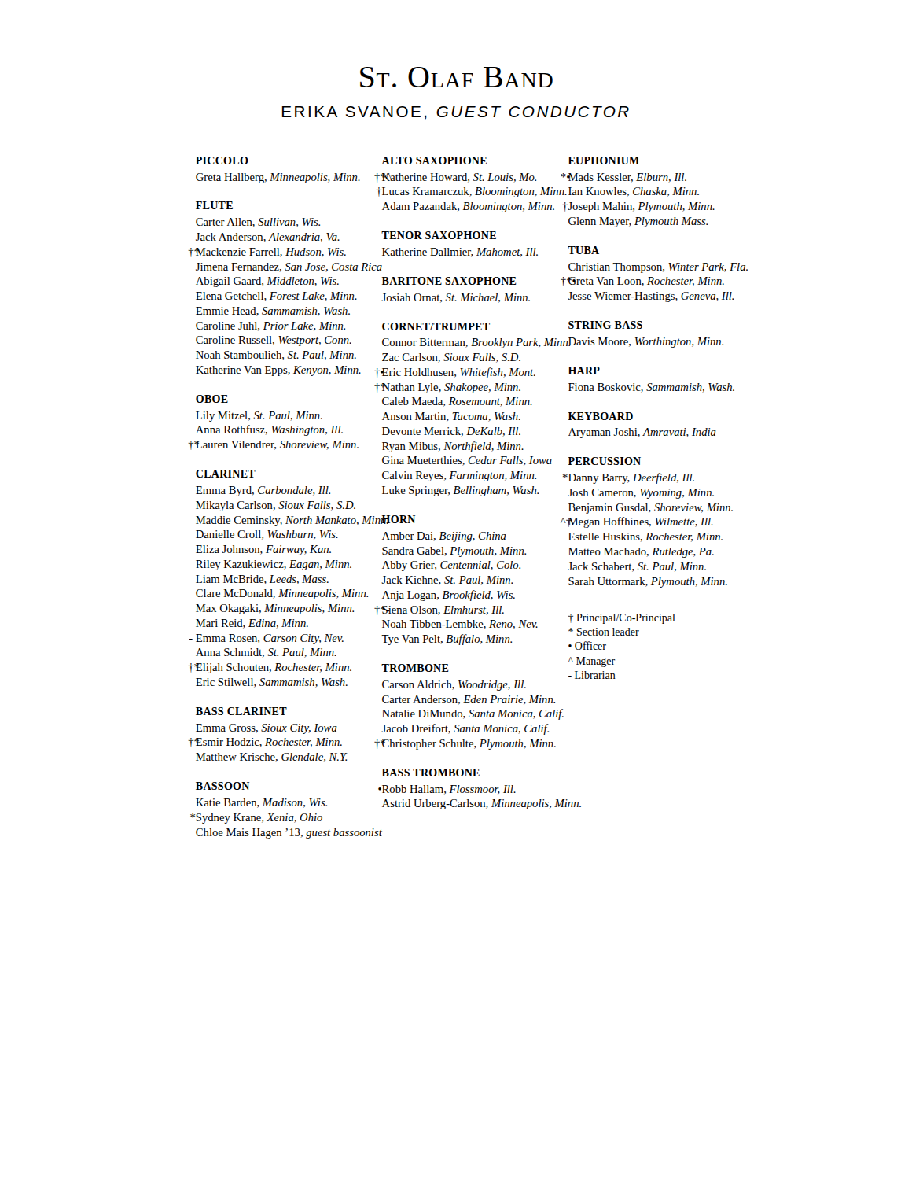St. Olaf Band
Erika Svanoe, Guest Conductor
Piccolo
Greta Hallberg, Minneapolis, Minn.
Flute
Carter Allen, Sullivan, Wis.
Jack Anderson, Alexandria, Va.
†*Mackenzie Farrell, Hudson, Wis.
Jimena Fernandez, San Jose, Costa Rica
Abigail Gaard, Middleton, Wis.
Elena Getchell, Forest Lake, Minn.
Emmie Head, Sammamish, Wash.
Caroline Juhl, Prior Lake, Minn.
Caroline Russell, Westport, Conn.
Noah Stamboulieh, St. Paul, Minn.
Katherine Van Epps, Kenyon, Minn.
Oboe
Lily Mitzel, St. Paul, Minn.
Anna Rothfusz, Washington, Ill.
†*Lauren Vilendrer, Shoreview, Minn.
Clarinet
Emma Byrd, Carbondale, Ill.
Mikayla Carlson, Sioux Falls, S.D.
Maddie Ceminsky, North Mankato, Minn.
Danielle Croll, Washburn, Wis.
Eliza Johnson, Fairway, Kan.
Riley Kazukiewicz, Eagan, Minn.
Liam McBride, Leeds, Mass.
Clare McDonald, Minneapolis, Minn.
Max Okagaki, Minneapolis, Minn.
Mari Reid, Edina, Minn.
- Emma Rosen, Carson City, Nev.
Anna Schmidt, St. Paul, Minn.
†*Elijah Schouten, Rochester, Minn.
Eric Stilwell, Sammamish, Wash.
Bass Clarinet
Emma Gross, Sioux City, Iowa
†*Esmir Hodzic, Rochester, Minn.
Matthew Krische, Glendale, N.Y.
Bassoon
Katie Barden, Madison, Wis.
*Sydney Krane, Xenia, Ohio
Chloe Mais Hagen ’13, guest bassoonist
Alto Saxophone
†*^Katherine Howard, St. Louis, Mo.
†Lucas Kramarczuk, Bloomington, Minn.
Adam Pazandak, Bloomington, Minn.
Tenor Saxophone
Katherine Dallmier, Mahomet, Ill.
Baritone Saxophone
Josiah Ornat, St. Michael, Minn.
Cornet/Trumpet
Connor Bitterman, Brooklyn Park, Minn.
Zac Carlson, Sioux Falls, S.D.
†•Eric Holdhusen, Whitefish, Mont.
†*Nathan Lyle, Shakopee, Minn.
Caleb Maeda, Rosemount, Minn.
Anson Martin, Tacoma, Wash.
Devonte Merrick, DeKalb, Ill.
Ryan Mibus, Northfield, Minn.
Gina Mueterthies, Cedar Falls, Iowa
Calvin Reyes, Farmington, Minn.
Luke Springer, Bellingham, Wash.
Horn
Amber Dai, Beijing, China
Sandra Gabel, Plymouth, Minn.
Abby Grier, Centennial, Colo.
Jack Kiehne, St. Paul, Minn.
Anja Logan, Brookfield, Wis.
†*-Siena Olson, Elmhurst, Ill.
Noah Tibben-Lembke, Reno, Nev.
Tye Van Pelt, Buffalo, Minn.
Trombone
Carson Aldrich, Woodridge, Ill.
Carter Anderson, Eden Prairie, Minn.
Natalie DiMundo, Santa Monica, Calif.
Jacob Dreifort, Santa Monica, Calif.
†*Christopher Schulte, Plymouth, Minn.
Bass Trombone
•Robb Hallam, Flossmoor, Ill.
Astrid Urberg-Carlson, Minneapolis, Minn.
Euphonium
*•Mads Kessler, Elburn, Ill.
Ian Knowles, Chaska, Minn.
†Joseph Mahin, Plymouth, Minn.
Glenn Mayer, Plymouth Mass.
Tuba
Christian Thompson, Winter Park, Fla.
†*•Greta Van Loon, Rochester, Minn.
Jesse Wiemer-Hastings, Geneva, Ill.
String Bass
Davis Moore, Worthington, Minn.
Harp
Fiona Boskovic, Sammamish, Wash.
Keyboard
Aryaman Joshi, Amravati, India
Percussion
*Danny Barry, Deerfield, Ill.
Josh Cameron, Wyoming, Minn.
Benjamin Gusdal, Shoreview, Minn.
^†Megan Hoffhines, Wilmette, Ill.
Estelle Huskins, Rochester, Minn.
Matteo Machado, Rutledge, Pa.
Jack Schabert, St. Paul, Minn.
Sarah Uttormark, Plymouth, Minn.
† Principal/Co-Principal
* Section leader
• Officer
^ Manager
- Librarian